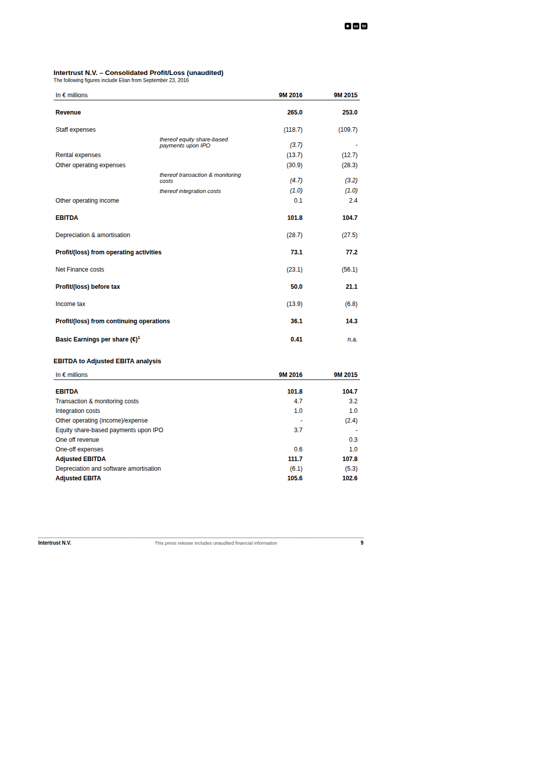✱
ᴄᴏ
52
Intertrust N.V. – Consolidated Profit/Loss (unaudited)
The following figures include Elian from September 23, 2016
| In € millions | 9M 2016 | 9M 2015 |
| --- | --- | --- |
| Revenue | 265.0 | 253.0 |
| Staff expenses | (118.7) | (109.7) |
| | thereof equity share-based payments upon IPO | (3.7) | - |
| Rental expenses | (13.7) | (12.7) |
| Other operating expenses | (30.9) | (28.3) |
| | thereof transaction & monitoring costs | (4.7) | (3.2) |
| | thereof integration costs | (1.0) | (1.0) |
| Other operating income | 0.1 | 2.4 |
| EBITDA | 101.8 | 104.7 |
| Depreciation & amortisation | (28.7) | (27.5) |
| Profit/(loss) from operating activities | 73.1 | 77.2 |
| Net Finance costs | (23.1) | (56.1) |
| Profit/(loss) before tax | 50.0 | 21.1 |
| Income tax | (13.9) | (6.8) |
| Profit/(loss) from continuing operations | 36.1 | 14.3 |
| Basic Earnings per share (€) 1 | 0.41 | n.a. |
EBITDA to Adjusted EBITA analysis
| In € millions | 9M 2016 | 9M 2015 |
| --- | --- | --- |
| EBITDA | 101.8 | 104.7 |
| Transaction & monitoring costs | 4.7 | 3.2 |
| Integration costs | 1.0 | 1.0 |
| Other operating (income)/expense | - | (2.4) |
| Equity share-based payments upon IPO | 3.7 | - |
| One off revenue | | 0.3 |
| One-off expenses | 0.6 | 1.0 |
| Adjusted EBITDA | 111.7 | 107.8 |
| Depreciation and software amortisation | (6.1) | (5.3) |
| Adjusted EBITA | 105.6 | 102.6 |
Intertrust N.V.
This press release includes unaudited financial information
9